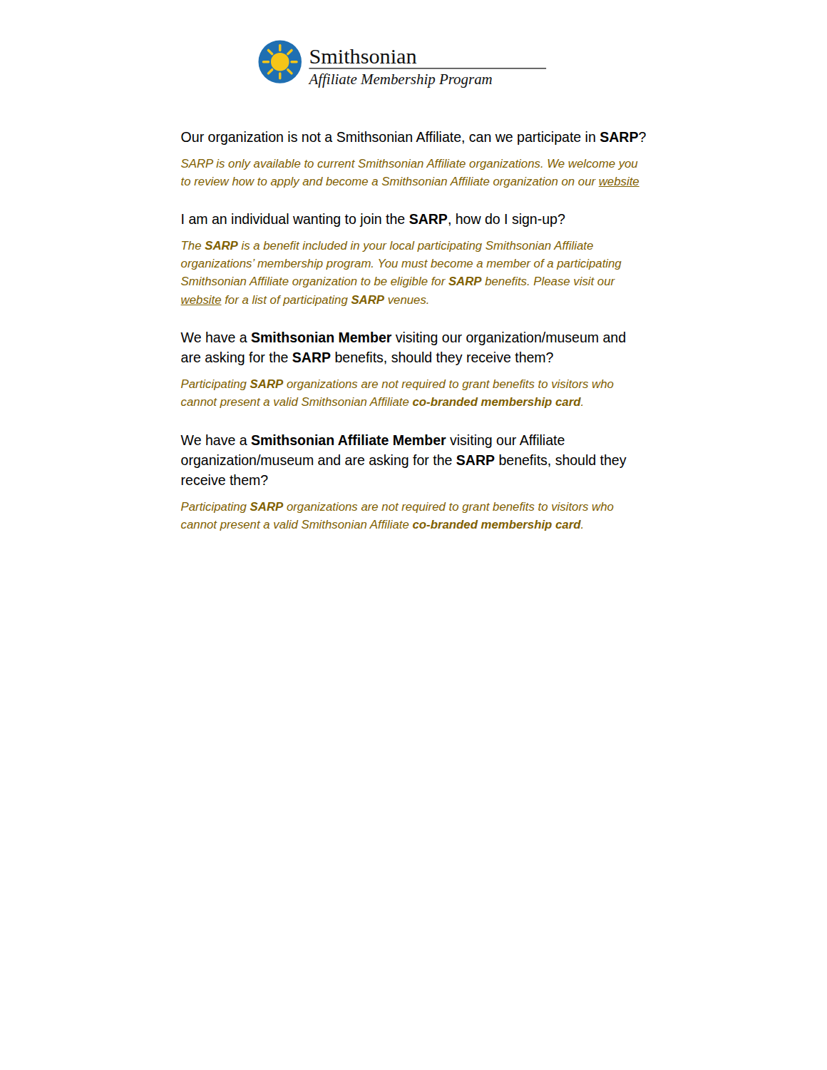Our organization is not a Smithsonian Affiliate, can we participate in SARP?
SARP is only available to current Smithsonian Affiliate organizations. We welcome you to review how to apply and become a Smithsonian Affiliate organization on our website
I am an individual wanting to join the SARP, how do I sign-up?
The SARP is a benefit included in your local participating Smithsonian Affiliate organizations’ membership program. You must become a member of a participating Smithsonian Affiliate organization to be eligible for SARP benefits. Please visit our website for a list of participating SARP venues.
We have a Smithsonian Member visiting our organization/museum and are asking for the SARP benefits, should they receive them?
Participating SARP organizations are not required to grant benefits to visitors who cannot present a valid Smithsonian Affiliate co-branded membership card.
We have a Smithsonian Affiliate Member visiting our Affiliate organization/museum and are asking for the SARP benefits, should they receive them?
Participating SARP organizations are not required to grant benefits to visitors who cannot present a valid Smithsonian Affiliate co-branded membership card.